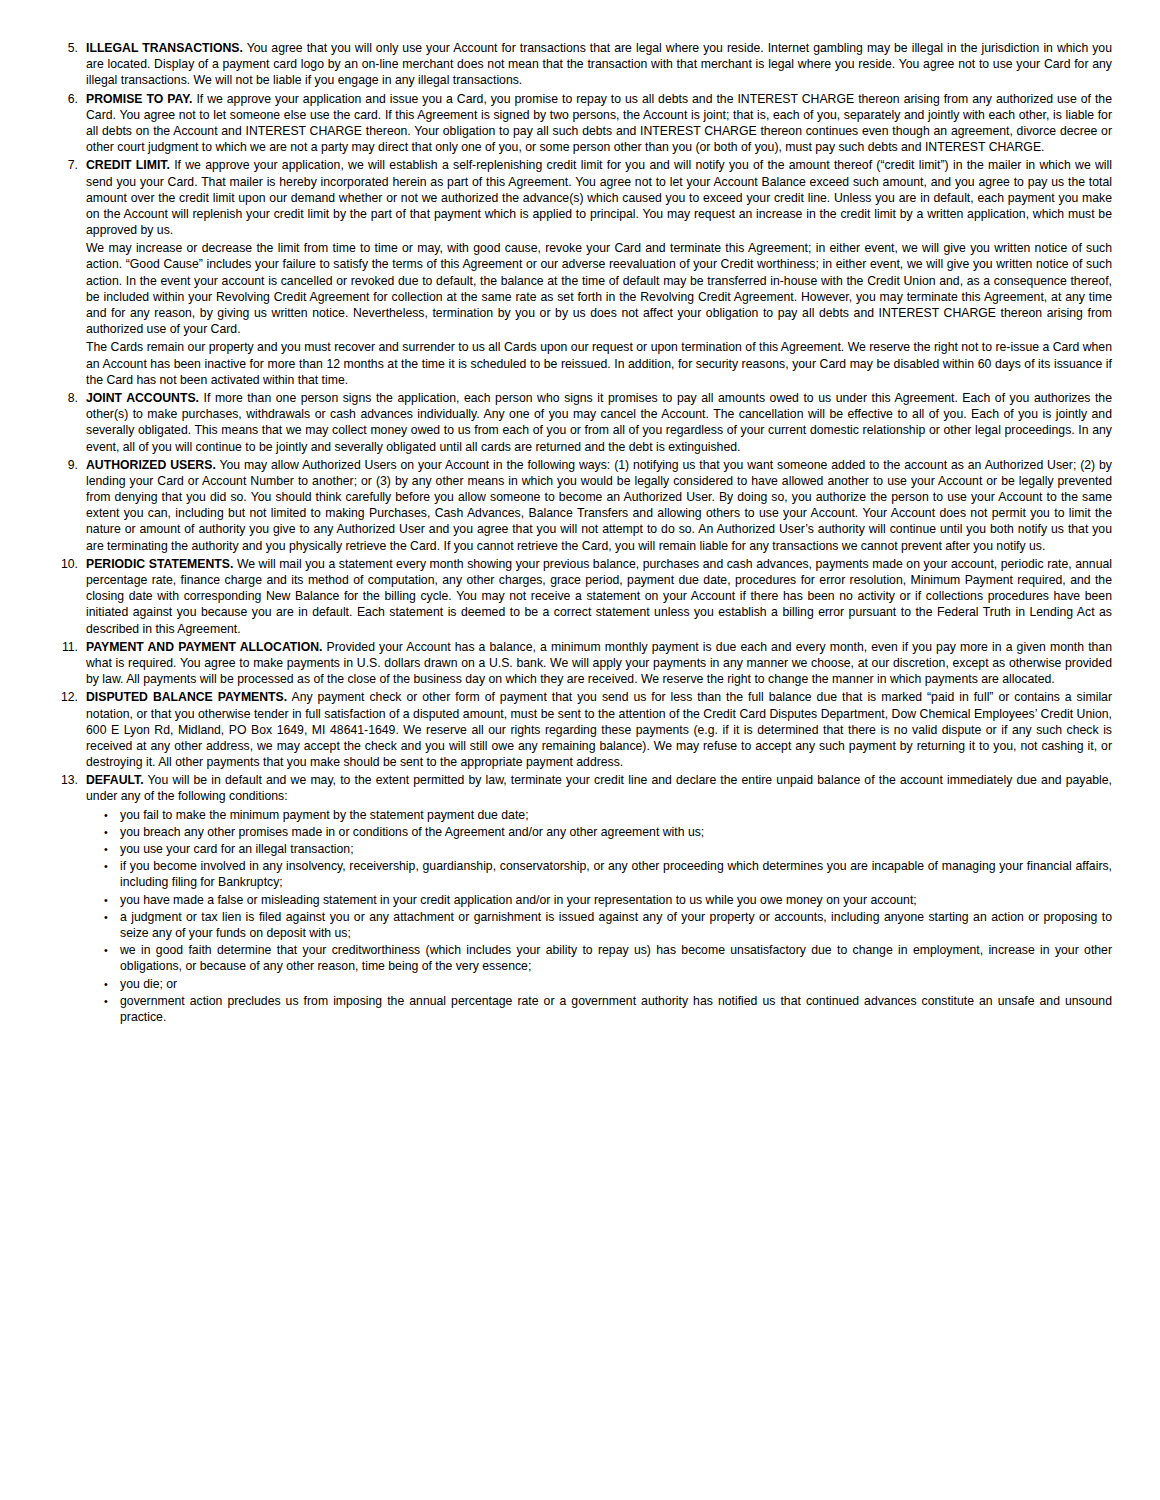ILLEGAL TRANSACTIONS. You agree that you will only use your Account for transactions that are legal where you reside. Internet gambling may be illegal in the jurisdiction in which you are located. Display of a payment card logo by an on-line merchant does not mean that the transaction with that merchant is legal where you reside. You agree not to use your Card for any illegal transactions. We will not be liable if you engage in any illegal transactions.
PROMISE TO PAY. If we approve your application and issue you a Card, you promise to repay to us all debts and the INTEREST CHARGE thereon arising from any authorized use of the Card. You agree not to let someone else use the card. If this Agreement is signed by two persons, the Account is joint; that is, each of you, separately and jointly with each other, is liable for all debts on the Account and INTEREST CHARGE thereon. Your obligation to pay all such debts and INTEREST CHARGE thereon continues even though an agreement, divorce decree or other court judgment to which we are not a party may direct that only one of you, or some person other than you (or both of you), must pay such debts and INTEREST CHARGE.
CREDIT LIMIT. If we approve your application, we will establish a self-replenishing credit limit for you and will notify you of the amount thereof (“credit limit”) in the mailer in which we will send you your Card. That mailer is hereby incorporated herein as part of this Agreement. You agree not to let your Account Balance exceed such amount, and you agree to pay us the total amount over the credit limit upon our demand whether or not we authorized the advance(s) which caused you to exceed your credit line. Unless you are in default, each payment you make on the Account will replenish your credit limit by the part of that payment which is applied to principal. You may request an increase in the credit limit by a written application, which must be approved by us.
We may increase or decrease the limit from time to time or may, with good cause, revoke your Card and terminate this Agreement; in either event, we will give you written notice of such action. “Good Cause” includes your failure to satisfy the terms of this Agreement or our adverse reevaluation of your Credit worthiness; in either event, we will give you written notice of such action. In the event your account is cancelled or revoked due to default, the balance at the time of default may be transferred in-house with the Credit Union and, as a consequence thereof, be included within your Revolving Credit Agreement for collection at the same rate as set forth in the Revolving Credit Agreement. However, you may terminate this Agreement, at any time and for any reason, by giving us written notice. Nevertheless, termination by you or by us does not affect your obligation to pay all debts and INTEREST CHARGE thereon arising from authorized use of your Card.
The Cards remain our property and you must recover and surrender to us all Cards upon our request or upon termination of this Agreement. We reserve the right not to re-issue a Card when an Account has been inactive for more than 12 months at the time it is scheduled to be reissued. In addition, for security reasons, your Card may be disabled within 60 days of its issuance if the Card has not been activated within that time.
JOINT ACCOUNTS. If more than one person signs the application, each person who signs it promises to pay all amounts owed to us under this Agreement. Each of you authorizes the other(s) to make purchases, withdrawals or cash advances individually. Any one of you may cancel the Account. The cancellation will be effective to all of you. Each of you is jointly and severally obligated. This means that we may collect money owed to us from each of you or from all of you regardless of your current domestic relationship or other legal proceedings. In any event, all of you will continue to be jointly and severally obligated until all cards are returned and the debt is extinguished.
AUTHORIZED USERS. You may allow Authorized Users on your Account in the following ways: (1) notifying us that you want someone added to the account as an Authorized User; (2) by lending your Card or Account Number to another; or (3) by any other means in which you would be legally considered to have allowed another to use your Account or be legally prevented from denying that you did so. You should think carefully before you allow someone to become an Authorized User. By doing so, you authorize the person to use your Account to the same extent you can, including but not limited to making Purchases, Cash Advances, Balance Transfers and allowing others to use your Account. Your Account does not permit you to limit the nature or amount of authority you give to any Authorized User and you agree that you will not attempt to do so. An Authorized User’s authority will continue until you both notify us that you are terminating the authority and you physically retrieve the Card. If you cannot retrieve the Card, you will remain liable for any transactions we cannot prevent after you notify us.
PERIODIC STATEMENTS. We will mail you a statement every month showing your previous balance, purchases and cash advances, payments made on your account, periodic rate, annual percentage rate, finance charge and its method of computation, any other charges, grace period, payment due date, procedures for error resolution, Minimum Payment required, and the closing date with corresponding New Balance for the billing cycle. You may not receive a statement on your Account if there has been no activity or if collections procedures have been initiated against you because you are in default. Each statement is deemed to be a correct statement unless you establish a billing error pursuant to the Federal Truth in Lending Act as described in this Agreement.
PAYMENT AND PAYMENT ALLOCATION. Provided your Account has a balance, a minimum monthly payment is due each and every month, even if you pay more in a given month than what is required. You agree to make payments in U.S. dollars drawn on a U.S. bank. We will apply your payments in any manner we choose, at our discretion, except as otherwise provided by law. All payments will be processed as of the close of the business day on which they are received. We reserve the right to change the manner in which payments are allocated.
DISPUTED BALANCE PAYMENTS. Any payment check or other form of payment that you send us for less than the full balance due that is marked “paid in full” or contains a similar notation, or that you otherwise tender in full satisfaction of a disputed amount, must be sent to the attention of the Credit Card Disputes Department, Dow Chemical Employees’ Credit Union, 600 E Lyon Rd, Midland, PO Box 1649, MI 48641-1649. We reserve all our rights regarding these payments (e.g. if it is determined that there is no valid dispute or if any such check is received at any other address, we may accept the check and you will still owe any remaining balance). We may refuse to accept any such payment by returning it to you, not cashing it, or destroying it. All other payments that you make should be sent to the appropriate payment address.
DEFAULT. You will be in default and we may, to the extent permitted by law, terminate your credit line and declare the entire unpaid balance of the account immediately due and payable, under any of the following conditions:
you fail to make the minimum payment by the statement payment due date;
you breach any other promises made in or conditions of the Agreement and/or any other agreement with us;
you use your card for an illegal transaction;
if you become involved in any insolvency, receivership, guardianship, conservatorship, or any other proceeding which determines you are incapable of managing your financial affairs, including filing for Bankruptcy;
you have made a false or misleading statement in your credit application and/or in your representation to us while you owe money on your account;
a judgment or tax lien is filed against you or any attachment or garnishment is issued against any of your property or accounts, including anyone starting an action or proposing to seize any of your funds on deposit with us;
we in good faith determine that your creditworthiness (which includes your ability to repay us) has become unsatisfactory due to change in employment, increase in your other obligations, or because of any other reason, time being of the very essence;
you die; or
government action precludes us from imposing the annual percentage rate or a government authority has notified us that continued advances constitute an unsafe and unsound practice.